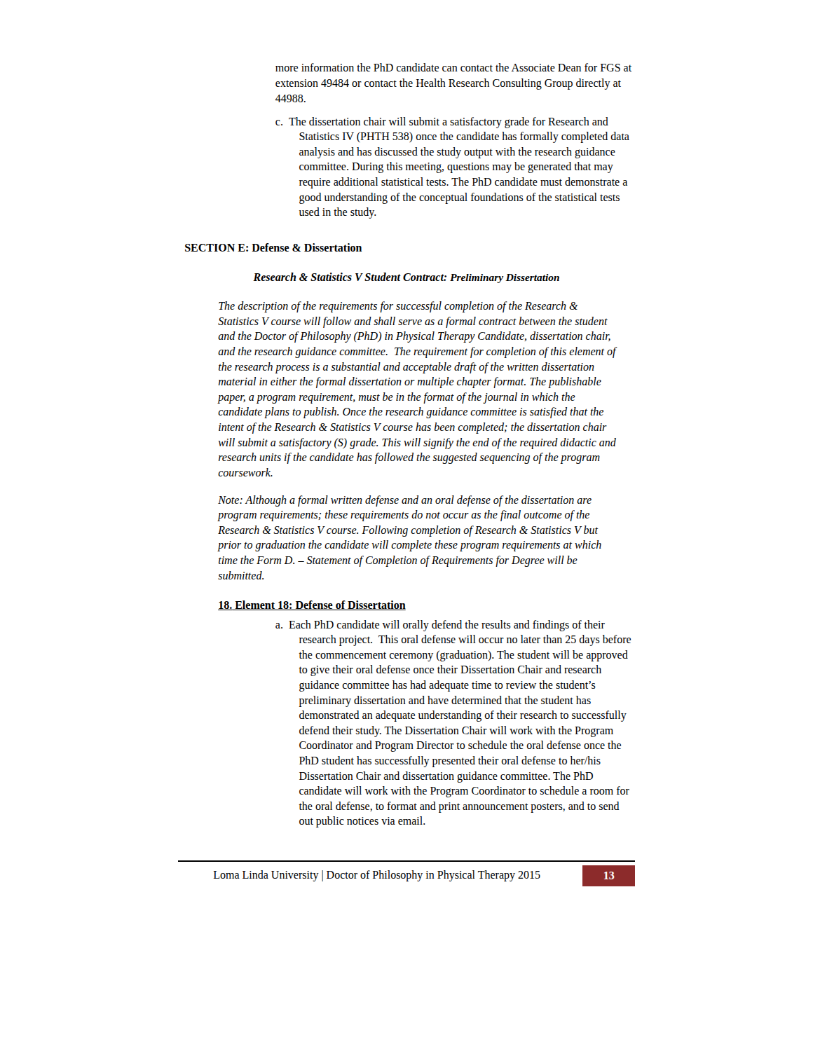more information the PhD candidate can contact the Associate Dean for FGS at extension 49484 or contact the Health Research Consulting Group directly at 44988.
c. The dissertation chair will submit a satisfactory grade for Research and Statistics IV (PHTH 538) once the candidate has formally completed data analysis and has discussed the study output with the research guidance committee. During this meeting, questions may be generated that may require additional statistical tests. The PhD candidate must demonstrate a good understanding of the conceptual foundations of the statistical tests used in the study.
SECTION E: Defense & Dissertation
Research & Statistics V Student Contract: Preliminary Dissertation
The description of the requirements for successful completion of the Research & Statistics V course will follow and shall serve as a formal contract between the student and the Doctor of Philosophy (PhD) in Physical Therapy Candidate, dissertation chair, and the research guidance committee. The requirement for completion of this element of the research process is a substantial and acceptable draft of the written dissertation material in either the formal dissertation or multiple chapter format. The publishable paper, a program requirement, must be in the format of the journal in which the candidate plans to publish. Once the research guidance committee is satisfied that the intent of the Research & Statistics V course has been completed; the dissertation chair will submit a satisfactory (S) grade. This will signify the end of the required didactic and research units if the candidate has followed the suggested sequencing of the program coursework.
Note: Although a formal written defense and an oral defense of the dissertation are program requirements; these requirements do not occur as the final outcome of the Research & Statistics V course. Following completion of Research & Statistics V but prior to graduation the candidate will complete these program requirements at which time the Form D. – Statement of Completion of Requirements for Degree will be submitted.
18. Element 18: Defense of Dissertation
a. Each PhD candidate will orally defend the results and findings of their research project. This oral defense will occur no later than 25 days before the commencement ceremony (graduation). The student will be approved to give their oral defense once their Dissertation Chair and research guidance committee has had adequate time to review the student’s preliminary dissertation and have determined that the student has demonstrated an adequate understanding of their research to successfully defend their study. The Dissertation Chair will work with the Program Coordinator and Program Director to schedule the oral defense once the PhD student has successfully presented their oral defense to her/his Dissertation Chair and dissertation guidance committee. The PhD candidate will work with the Program Coordinator to schedule a room for the oral defense, to format and print announcement posters, and to send out public notices via email.
Loma Linda University | Doctor of Philosophy in Physical Therapy 2015
13